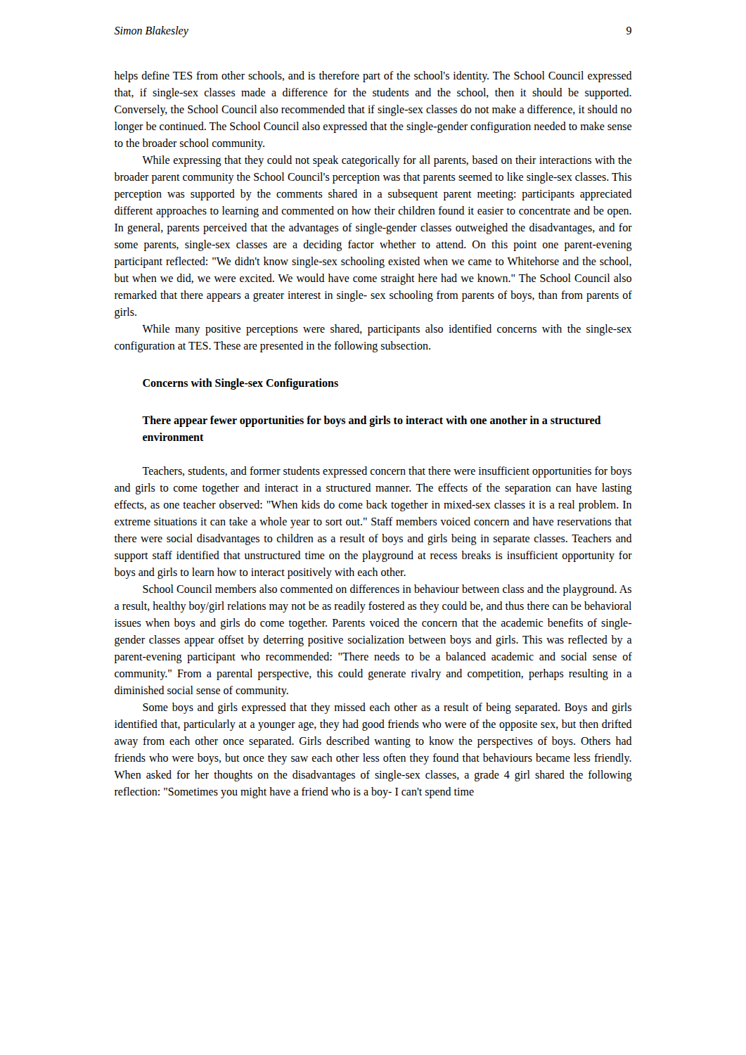Simon Blakesley 9
helps define TES from other schools, and is therefore part of the school's identity. The School Council expressed that, if single-sex classes made a difference for the students and the school, then it should be supported. Conversely, the School Council also recommended that if single-sex classes do not make a difference, it should no longer be continued. The School Council also expressed that the single-gender configuration needed to make sense to the broader school community.
While expressing that they could not speak categorically for all parents, based on their interactions with the broader parent community the School Council's perception was that parents seemed to like single-sex classes. This perception was supported by the comments shared in a subsequent parent meeting: participants appreciated different approaches to learning and commented on how their children found it easier to concentrate and be open. In general, parents perceived that the advantages of single-gender classes outweighed the disadvantages, and for some parents, single-sex classes are a deciding factor whether to attend. On this point one parent-evening participant reflected: "We didn't know single-sex schooling existed when we came to Whitehorse and the school, but when we did, we were excited. We would have come straight here had we known." The School Council also remarked that there appears a greater interest in single- sex schooling from parents of boys, than from parents of girls.
While many positive perceptions were shared, participants also identified concerns with the single-sex configuration at TES. These are presented in the following subsection.
Concerns with Single-sex Configurations
There appear fewer opportunities for boys and girls to interact with one another in a structured environment
Teachers, students, and former students expressed concern that there were insufficient opportunities for boys and girls to come together and interact in a structured manner. The effects of the separation can have lasting effects, as one teacher observed: "When kids do come back together in mixed-sex classes it is a real problem. In extreme situations it can take a whole year to sort out." Staff members voiced concern and have reservations that there were social disadvantages to children as a result of boys and girls being in separate classes. Teachers and support staff identified that unstructured time on the playground at recess breaks is insufficient opportunity for boys and girls to learn how to interact positively with each other.
School Council members also commented on differences in behaviour between class and the playground. As a result, healthy boy/girl relations may not be as readily fostered as they could be, and thus there can be behavioral issues when boys and girls do come together. Parents voiced the concern that the academic benefits of single-gender classes appear offset by deterring positive socialization between boys and girls. This was reflected by a parent-evening participant who recommended: "There needs to be a balanced academic and social sense of community." From a parental perspective, this could generate rivalry and competition, perhaps resulting in a diminished social sense of community.
Some boys and girls expressed that they missed each other as a result of being separated. Boys and girls identified that, particularly at a younger age, they had good friends who were of the opposite sex, but then drifted away from each other once separated. Girls described wanting to know the perspectives of boys. Others had friends who were boys, but once they saw each other less often they found that behaviours became less friendly. When asked for her thoughts on the disadvantages of single-sex classes, a grade 4 girl shared the following reflection: "Sometimes you might have a friend who is a boy- I can't spend time